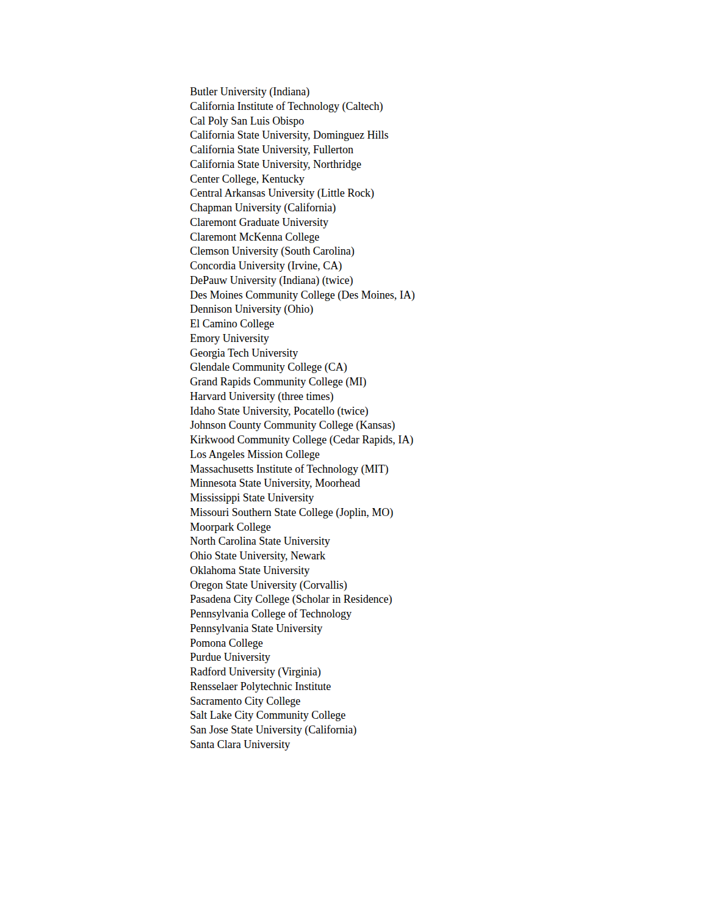Butler University (Indiana)
California Institute of Technology (Caltech)
Cal Poly San Luis Obispo
California State University, Dominguez Hills
California State University, Fullerton
California State University, Northridge
Center College, Kentucky
Central Arkansas University (Little Rock)
Chapman University (California)
Claremont Graduate University
Claremont McKenna College
Clemson University (South Carolina)
Concordia University (Irvine, CA)
DePauw University (Indiana) (twice)
Des Moines Community College (Des Moines, IA)
Dennison University (Ohio)
El Camino College
Emory University
Georgia Tech University
Glendale Community College (CA)
Grand Rapids Community College (MI)
Harvard University (three times)
Idaho State University, Pocatello (twice)
Johnson County Community College (Kansas)
Kirkwood Community College (Cedar Rapids, IA)
Los Angeles Mission College
Massachusetts Institute of Technology (MIT)
Minnesota State University, Moorhead
Mississippi State University
Missouri Southern State College (Joplin, MO)
Moorpark College
North Carolina State University
Ohio State University, Newark
Oklahoma State University
Oregon State University (Corvallis)
Pasadena City College (Scholar in Residence)
Pennsylvania College of Technology
Pennsylvania State University
Pomona College
Purdue University
Radford University (Virginia)
Rensselaer Polytechnic Institute
Sacramento City College
Salt Lake City Community College
San Jose State University (California)
Santa Clara University